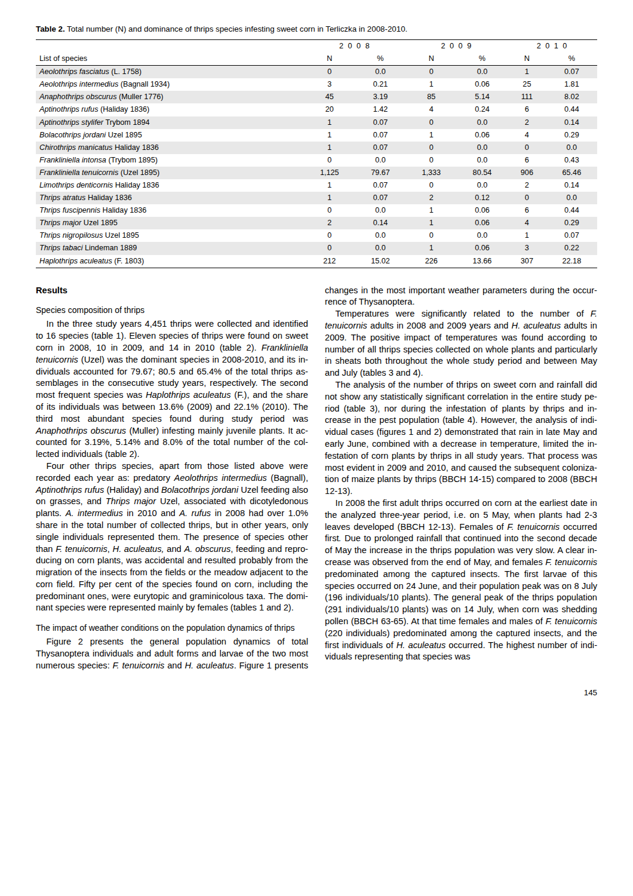Table 2. Total number (N) and dominance of thrips species infesting sweet corn in Terliczka in 2008-2010.
| List of species | 2 0 0 8 | 2 0 0 9 | 2 0 1 0 |
| --- | --- | --- | --- |
| N | % | N | % | N | % |
| Aeolothrips fasciatus (L. 1758) | 0 | 0.0 | 0 | 0.0 | 1 | 0.07 |
| Aeolothrips intermedius (Bagnall 1934) | 3 | 0.21 | 1 | 0.06 | 25 | 1.81 |
| Anaphothrips obscurus (Muller 1776) | 45 | 3.19 | 85 | 5.14 | 111 | 8.02 |
| Aptinothrips rufus (Haliday 1836) | 20 | 1.42 | 4 | 0.24 | 6 | 0.44 |
| Aptinothrips stylifer Trybom 1894 | 1 | 0.07 | 0 | 0.0 | 2 | 0.14 |
| Bolacothrips jordani Uzel 1895 | 1 | 0.07 | 1 | 0.06 | 4 | 0.29 |
| Chirothrips manicatus Haliday 1836 | 1 | 0.07 | 0 | 0.0 | 0 | 0.0 |
| Frankliniella intonsa (Trybom 1895) | 0 | 0.0 | 0 | 0.0 | 6 | 0.43 |
| Frankliniella tenuicornis (Uzel 1895) | 1,125 | 79.67 | 1,333 | 80.54 | 906 | 65.46 |
| Limothrips denticornis Haliday 1836 | 1 | 0.07 | 0 | 0.0 | 2 | 0.14 |
| Thrips atratus Haliday 1836 | 1 | 0.07 | 2 | 0.12 | 0 | 0.0 |
| Thrips fuscipennis Haliday 1836 | 0 | 0.0 | 1 | 0.06 | 6 | 0.44 |
| Thrips major Uzel 1895 | 2 | 0.14 | 1 | 0.06 | 4 | 0.29 |
| Thrips nigropilosus Uzel 1895 | 0 | 0.0 | 0 | 0.0 | 1 | 0.07 |
| Thrips tabaci Lindeman 1889 | 0 | 0.0 | 1 | 0.06 | 3 | 0.22 |
| Haplothrips aculeatus (F. 1803) | 212 | 15.02 | 226 | 13.66 | 307 | 22.18 |
Results
Species composition of thrips
In the three study years 4,451 thrips were collected and identified to 16 species (table 1). Eleven species of thrips were found on sweet corn in 2008, 10 in 2009, and 14 in 2010 (table 2). Frankliniella tenuicornis (Uzel) was the dominant species in 2008-2010, and its individuals accounted for 79.67; 80.5 and 65.4% of the total thrips assemblages in the consecutive study years, respectively. The second most frequent species was Haplothrips aculeatus (F.), and the share of its individuals was between 13.6% (2009) and 22.1% (2010). The third most abundant species found during study period was Anaphothrips obscurus (Muller) infesting mainly juvenile plants. It accounted for 3.19%, 5.14% and 8.0% of the total number of the collected individuals (table 2).
Four other thrips species, apart from those listed above were recorded each year as: predatory Aeolothrips intermedius (Bagnall), Aptinothrips rufus (Haliday) and Bolacothrips jordani Uzel feeding also on grasses, and Thrips major Uzel, associated with dicotyledonous plants. A. intermedius in 2010 and A. rufus in 2008 had over 1.0% share in the total number of collected thrips, but in other years, only single individuals represented them. The presence of species other than F. tenuicornis, H. aculeatus, and A. obscurus, feeding and reproducing on corn plants, was accidental and resulted probably from the migration of the insects from the fields or the meadow adjacent to the corn field. Fifty per cent of the species found on corn, including the predominant ones, were eurytopic and graminicolous taxa. The dominant species were represented mainly by females (tables 1 and 2).
The impact of weather conditions on the population dynamics of thrips
Figure 2 presents the general population dynamics of total Thysanoptera individuals and adult forms and larvae of the two most numerous species: F. tenuicornis and H. aculeatus. Figure 1 presents changes in the most important weather parameters during the occurrence of Thysanoptera.
Temperatures were significantly related to the number of F. tenuicornis adults in 2008 and 2009 years and H. aculeatus adults in 2009. The positive impact of temperatures was found according to number of all thrips species collected on whole plants and particularly in sheats both throughout the whole study period and between May and July (tables 3 and 4).
The analysis of the number of thrips on sweet corn and rainfall did not show any statistically significant correlation in the entire study period (table 3), nor during the infestation of plants by thrips and increase in the pest population (table 4). However, the analysis of individual cases (figures 1 and 2) demonstrated that rain in late May and early June, combined with a decrease in temperature, limited the infestation of corn plants by thrips in all study years. That process was most evident in 2009 and 2010, and caused the subsequent colonization of maize plants by thrips (BBCH 14-15) compared to 2008 (BBCH 12-13).
In 2008 the first adult thrips occurred on corn at the earliest date in the analyzed three-year period, i.e. on 5 May, when plants had 2-3 leaves developed (BBCH 12-13). Females of F. tenuicornis occurred first. Due to prolonged rainfall that continued into the second decade of May the increase in the thrips population was very slow. A clear increase was observed from the end of May, and females F. tenuicornis predominated among the captured insects. The first larvae of this species occurred on 24 June, and their population peak was on 8 July (196 individuals/10 plants). The general peak of the thrips population (291 individuals/10 plants) was on 14 July, when corn was shedding pollen (BBCH 63-65). At that time females and males of F. tenuicornis (220 individuals) predominated among the captured insects, and the first individuals of H. aculeatus occurred. The highest number of individuals representing that species was
145